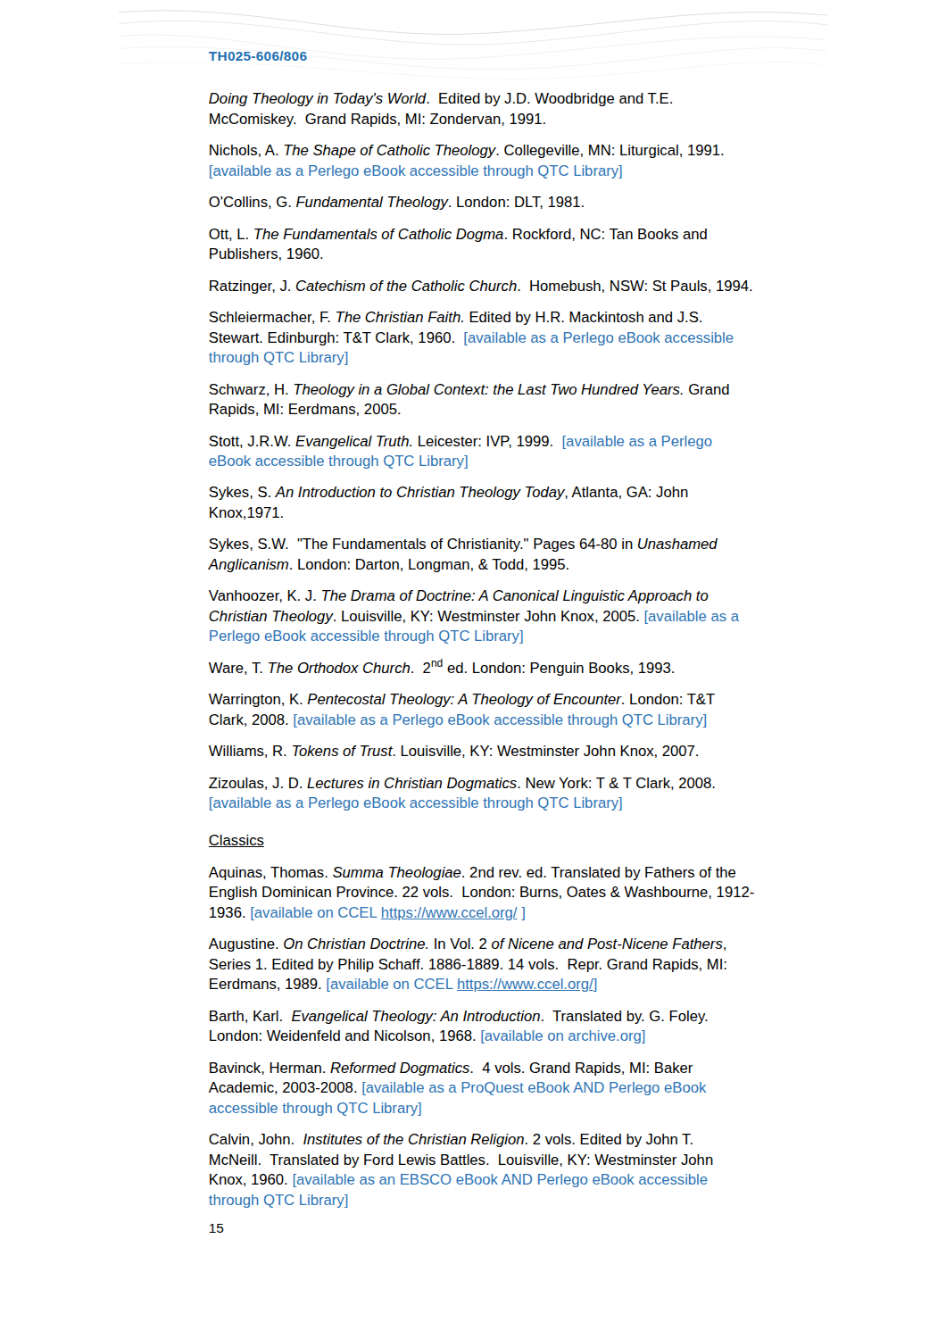TH025-606/806
Doing Theology in Today's World. Edited by J.D. Woodbridge and T.E. McComiskey. Grand Rapids, MI: Zondervan, 1991.
Nichols, A. The Shape of Catholic Theology. Collegeville, MN: Liturgical, 1991. [available as a Perlego eBook accessible through QTC Library]
O'Collins, G. Fundamental Theology. London: DLT, 1981.
Ott, L. The Fundamentals of Catholic Dogma. Rockford, NC: Tan Books and Publishers, 1960.
Ratzinger, J. Catechism of the Catholic Church. Homebush, NSW: St Pauls, 1994.
Schleiermacher, F. The Christian Faith. Edited by H.R. Mackintosh and J.S. Stewart. Edinburgh: T&T Clark, 1960. [available as a Perlego eBook accessible through QTC Library]
Schwarz, H. Theology in a Global Context: the Last Two Hundred Years. Grand Rapids, MI: Eerdmans, 2005.
Stott, J.R.W. Evangelical Truth. Leicester: IVP, 1999. [available as a Perlego eBook accessible through QTC Library]
Sykes, S. An Introduction to Christian Theology Today, Atlanta, GA: John Knox,1971.
Sykes, S.W. "The Fundamentals of Christianity." Pages 64-80 in Unashamed Anglicanism. London: Darton, Longman, & Todd, 1995.
Vanhoozer, K. J. The Drama of Doctrine: A Canonical Linguistic Approach to Christian Theology. Louisville, KY: Westminster John Knox, 2005. [available as a Perlego eBook accessible through QTC Library]
Ware, T. The Orthodox Church. 2nd ed. London: Penguin Books, 1993.
Warrington, K. Pentecostal Theology: A Theology of Encounter. London: T&T Clark, 2008. [available as a Perlego eBook accessible through QTC Library]
Williams, R. Tokens of Trust. Louisville, KY: Westminster John Knox, 2007.
Zizoulas, J. D. Lectures in Christian Dogmatics. New York: T & T Clark, 2008. [available as a Perlego eBook accessible through QTC Library]
Classics
Aquinas, Thomas. Summa Theologiae. 2nd rev. ed. Translated by Fathers of the English Dominican Province. 22 vols. London: Burns, Oates & Washbourne, 1912-1936. [available on CCEL https://www.ccel.org/ ]
Augustine. On Christian Doctrine. In Vol. 2 of Nicene and Post-Nicene Fathers, Series 1. Edited by Philip Schaff. 1886-1889. 14 vols. Repr. Grand Rapids, MI: Eerdmans, 1989. [available on CCEL https://www.ccel.org/]
Barth, Karl. Evangelical Theology: An Introduction. Translated by. G. Foley. London: Weidenfeld and Nicolson, 1968. [available on archive.org]
Bavinck, Herman. Reformed Dogmatics. 4 vols. Grand Rapids, MI: Baker Academic, 2003-2008. [available as a ProQuest eBook AND Perlego eBook accessible through QTC Library]
Calvin, John. Institutes of the Christian Religion. 2 vols. Edited by John T. McNeill. Translated by Ford Lewis Battles. Louisville, KY: Westminster John Knox, 1960. [available as an EBSCO eBook AND Perlego eBook accessible through QTC Library]
15